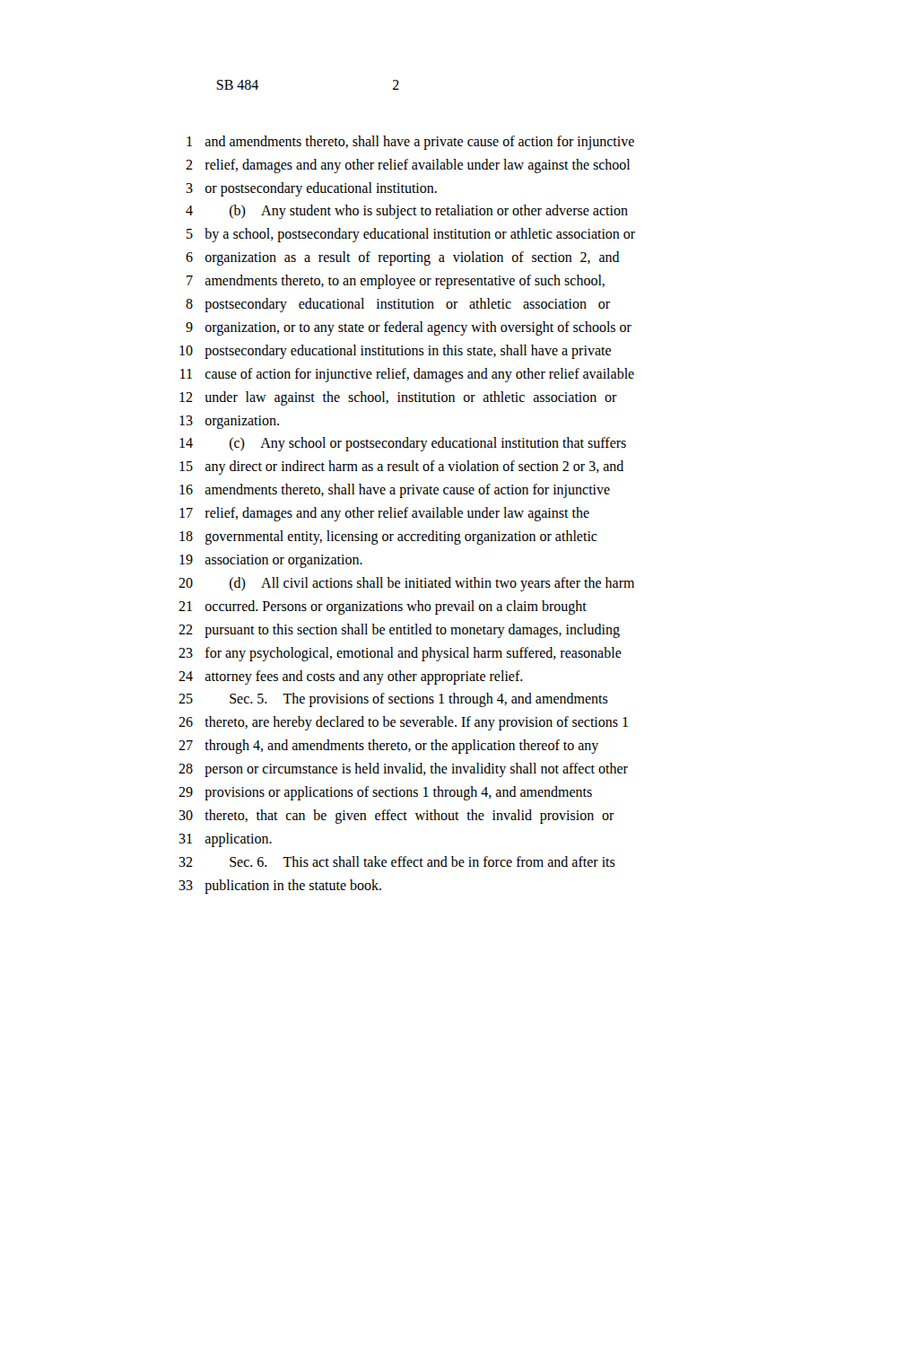SB 484 2
and amendments thereto, shall have a private cause of action for injunctive
relief, damages and any other relief available under law against the school
or postsecondary educational institution.
(b) Any student who is subject to retaliation or other adverse action
by a school, postsecondary educational institution or athletic association or
organization as a result of reporting a violation of section 2, and
amendments thereto, to an employee or representative of such school,
postsecondary educational institution or athletic association or
organization, or to any state or federal agency with oversight of schools or
postsecondary educational institutions in this state, shall have a private
cause of action for injunctive relief, damages and any other relief available
under law against the school, institution or athletic association or
organization.
(c) Any school or postsecondary educational institution that suffers
any direct or indirect harm as a result of a violation of section 2 or 3, and
amendments thereto, shall have a private cause of action for injunctive
relief, damages and any other relief available under law against the
governmental entity, licensing or accrediting organization or athletic
association or organization.
(d) All civil actions shall be initiated within two years after the harm
occurred. Persons or organizations who prevail on a claim brought
pursuant to this section shall be entitled to monetary damages, including
for any psychological, emotional and physical harm suffered, reasonable
attorney fees and costs and any other appropriate relief.
Sec. 5. The provisions of sections 1 through 4, and amendments
thereto, are hereby declared to be severable. If any provision of sections 1
through 4, and amendments thereto, or the application thereof to any
person or circumstance is held invalid, the invalidity shall not affect other
provisions or applications of sections 1 through 4, and amendments
thereto, that can be given effect without the invalid provision or
application.
Sec. 6. This act shall take effect and be in force from and after its
publication in the statute book.